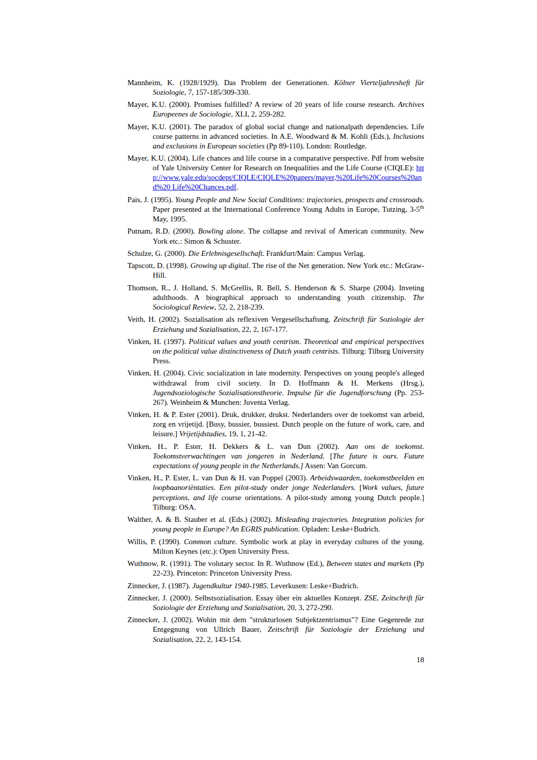Mannheim, K. (1928/1929). Das Problem der Generationen. Kölner Vierteljahresheft für Soziologie, 7, 157-185/309-330.
Mayer, K.U. (2000). Promises fulfilled? A review of 20 years of life course research. Archives Europeenes de Sociologie, XLI, 2, 259-282.
Mayer, K.U. (2001). The paradox of global social change and nationalpath dependencies. Life course patterns in advanced societies. In A.E. Woodward & M. Kohli (Eds.), Inclusions and exclusions in European societies (Pp 89-110). London: Routledge.
Mayer, K.U. (2004). Life chances and life course in a comparative perspective. Pdf from website of Yale University Center for Research on Inequalities and the Life Course (CIQLE): http://www.yale.edu/socdept/CIQLE/CIQLE%20papers/mayer,%20Life%20Courses%20and%20 Life%20Chances.pdf.
Pais, J. (1995). Young People and New Social Conditions: trajectories, prospects and crossroads. Paper presented at the International Conference Young Adults in Europe, Tutzing, 3-5th May, 1995.
Putnam, R.D. (2000). Bowling alone. The collapse and revival of American community. New York etc.: Simon & Schuster.
Schulze, G. (2000). Die Erlebnisgesellschaft. Frankfurt/Main: Campus Verlag.
Tapscott, D. (1998). Growing up digital. The rise of the Net generation. New York etc.: McGraw-Hill.
Thomson, R., J. Holland, S. McGrellis, R. Bell, S. Henderson & S. Sharpe (2004). Inveting adulthoods. A biographical approach to understanding youth citizenship. The Sociological Review, 52, 2, 218-239.
Veith, H. (2002). Sozialisation als reflexiven Vergesellschaftung. Zeitschrift für Soziologie der Erziehung und Sozialisation, 22, 2, 167-177.
Vinken, H. (1997). Political values and youth centrism. Theoretical and empirical perspectives on the political value distinctiveness of Dutch youth centrists. Tilburg: Tilburg University Press.
Vinken, H. (2004). Civic socialization in late modernity. Perspectives on young people's alleged withdrawal from civil society. In D. Hoffmann & H. Merkens (Hrsg.), Jugendsoziologische Sozialisationstheorie. Impulse für die Jugendforschung (Pp. 253-267). Weinheim & Munchen: Juventa Verlag.
Vinken, H. & P. Ester (2001). Druk, drukker, drukst. Nederlanders over de toekomst van arbeid, zorg en vrijetijd. [Busy, bussier, bussiest. Dutch people on the future of work, care, and leisure.] Vrijetijdstudies, 19, 1, 21-42.
Vinken, H., P. Ester, H. Dekkers & L. van Dun (2002). Aan ons de toekomst. Toekomstverwachtingen van jongeren in Nederland. [The future is ours. Future expectations of young people in the Netherlands.] Assen: Van Gorcum.
Vinken, H., P. Ester, L. van Dun & H. van Poppel (2003). Arbeidswaarden, toekomstbeelden en loopbaanoriëntaties. Een pilot-study onder jonge Nederlanders. [Work values, future perceptions, and life course orientations. A pilot-study among young Dutch people.] Tilburg: OSA.
Walther, A. & B. Stauber et al. (Eds.) (2002). Misleading trajectories. Integration policies for young people in Europe? An EGRIS publication. Opladen: Leske+Budrich.
Willis, P. (1990). Common culture. Symbolic work at play in everyday cultures of the young. Milton Keynes (etc.): Open University Press.
Wuthnow, R. (1991). The volutary sector. In R. Wuthnow (Ed.), Between states and markets (Pp 22-23). Princeton: Princeton University Press.
Zinnecker, J. (1987). Jugendkultur 1940-1985. Leverkusen: Leske+Budrich.
Zinnecker, J. (2000). Selbstsozialisation. Essay über ein aktuelles Konzept. ZSE, Zeitschrift für Soziologie der Erziehung und Sozialisation, 20, 3, 272-290.
Zinnecker, J. (2002). Wohin mit dem "strukturlosen Subjektzentrismus"? Eine Gegenrede zur Entgegnung von Ullrich Bauer, Zeitschrift für Soziologie der Erziehung und Sozialisation, 22, 2, 143-154.
18